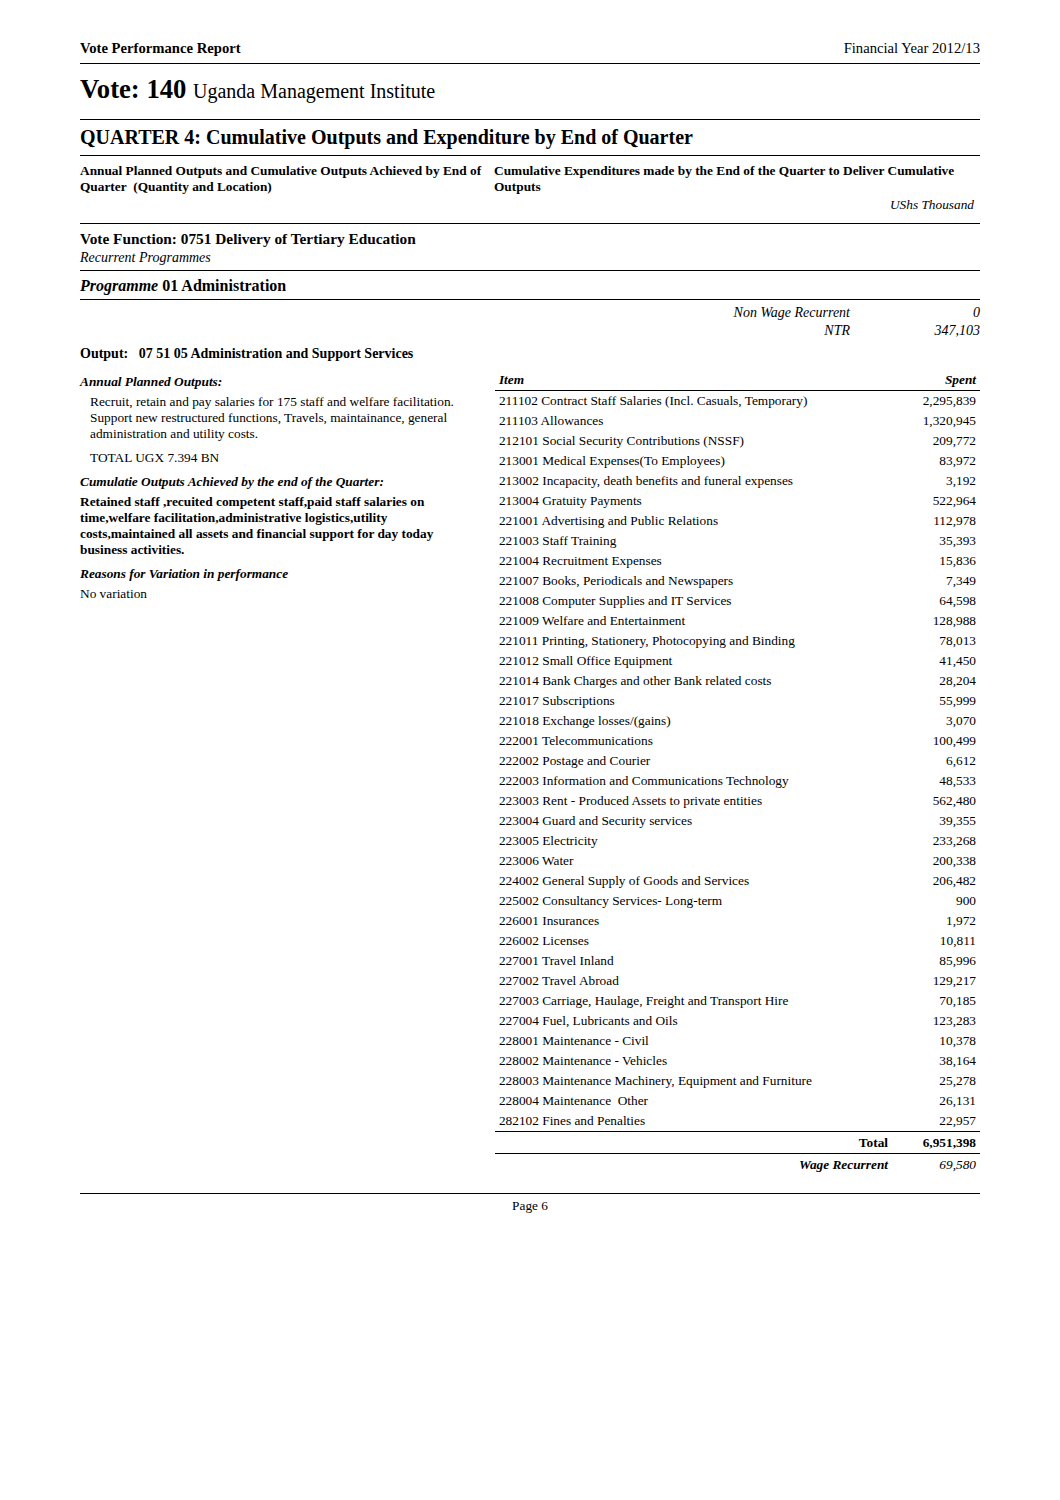Vote Performance Report
Financial Year 2012/13
Vote: 140 Uganda Management Institute
QUARTER 4: Cumulative Outputs and Expenditure by End of Quarter
| Annual Planned Outputs and Cumulative Outputs Achieved by End of Quarter (Quantity and Location) | Cumulative Expenditures made by the End of the Quarter to Deliver Cumulative Outputs UShs Thousand |
Vote Function: 0751 Delivery of Tertiary Education
Recurrent Programmes
Programme 01 Administration
| Non Wage Recurrent | 0 |
| NTR | 347,103 |
Output: 07 51 05 Administration and Support Services
Annual Planned Outputs:
Recruit, retain and pay salaries for 175 staff and welfare facilitation. Support new restructured functions, Travels, maintainance, general administration and utility costs.
TOTAL UGX 7.394 BN
Cumulatie Outputs Achieved by the end of the Quarter:
Retained staff ,recuited competent staff,paid staff salaries on time,welfare facilitation,administrative logistics,utility costs,maintained all assets and financial support for day today business activities.
Reasons for Variation in performance
No variation
| Item | Spent |
| --- | --- |
| 211102 Contract Staff Salaries (Incl. Casuals, Temporary) | 2,295,839 |
| 211103 Allowances | 1,320,945 |
| 212101 Social Security Contributions (NSSF) | 209,772 |
| 213001 Medical Expenses(To Employees) | 83,972 |
| 213002 Incapacity, death benefits and funeral expenses | 3,192 |
| 213004 Gratuity Payments | 522,964 |
| 221001 Advertising and Public Relations | 112,978 |
| 221003 Staff Training | 35,393 |
| 221004 Recruitment Expenses | 15,836 |
| 221007 Books, Periodicals and Newspapers | 7,349 |
| 221008 Computer Supplies and IT Services | 64,598 |
| 221009 Welfare and Entertainment | 128,988 |
| 221011 Printing, Stationery, Photocopying and Binding | 78,013 |
| 221012 Small Office Equipment | 41,450 |
| 221014 Bank Charges and other Bank related costs | 28,204 |
| 221017 Subscriptions | 55,999 |
| 221018 Exchange losses/(gains) | 3,070 |
| 222001 Telecommunications | 100,499 |
| 222002 Postage and Courier | 6,612 |
| 222003 Information and Communications Technology | 48,533 |
| 223003 Rent - Produced Assets to private entities | 562,480 |
| 223004 Guard and Security services | 39,355 |
| 223005 Electricity | 233,268 |
| 223006 Water | 200,338 |
| 224002 General Supply of Goods and Services | 206,482 |
| 225002 Consultancy Services- Long-term | 900 |
| 226001 Insurances | 1,972 |
| 226002 Licenses | 10,811 |
| 227001 Travel Inland | 85,996 |
| 227002 Travel Abroad | 129,217 |
| 227003 Carriage, Haulage, Freight and Transport Hire | 70,185 |
| 227004 Fuel, Lubricants and Oils | 123,283 |
| 228001 Maintenance - Civil | 10,378 |
| 228002 Maintenance - Vehicles | 38,164 |
| 228003 Maintenance Machinery, Equipment and Furniture | 25,278 |
| 228004 Maintenance Other | 26,131 |
| 282102 Fines and Penalties | 22,957 |
| Total | 6,951,398 |
| Wage Recurrent | 69,580 |
Page 6